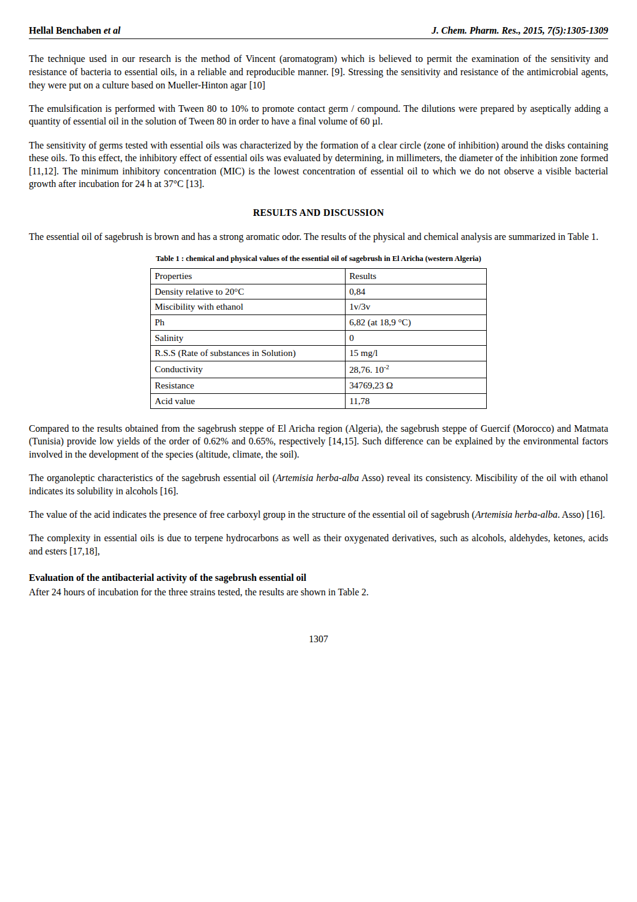Hellal Benchaben et al J. Chem. Pharm. Res., 2015, 7(5):1305-1309
The technique used in our research is the method of Vincent (aromatogram) which is believed to permit the examination of the sensitivity and resistance of bacteria to essential oils, in a reliable and reproducible manner. [9]. Stressing the sensitivity and resistance of the antimicrobial agents, they were put on a culture based on Mueller-Hinton agar [10]
The emulsification is performed with Tween 80 to 10% to promote contact germ / compound. The dilutions were prepared by aseptically adding a quantity of essential oil in the solution of Tween 80 in order to have a final volume of 60 µl.
The sensitivity of germs tested with essential oils was characterized by the formation of a clear circle (zone of inhibition) around the disks containing these oils. To this effect, the inhibitory effect of essential oils was evaluated by determining, in millimeters, the diameter of the inhibition zone formed [11,12]. The minimum inhibitory concentration (MIC) is the lowest concentration of essential oil to which we do not observe a visible bacterial growth after incubation for 24 h at 37°C [13].
RESULTS AND DISCUSSION
The essential oil of sagebrush is brown and has a strong aromatic odor. The results of the physical and chemical analysis are summarized in Table 1.
Table 1 : chemical and physical values of the essential oil of sagebrush in El Aricha (western Algeria)
| Properties | Results |
| Density relative to 20°C | 0,84 |
| Miscibility with ethanol | 1v/3v |
| Ph | 6,82 (at 18,9 °C) |
| Salinity | 0 |
| R.S.S (Rate of substances in Solution) | 15 mg/l |
| Conductivity | 28,76. 10 -2 |
| Resistance | 34769,23 Ω |
| Acid value | 11,78 |
Compared to the results obtained from the sagebrush steppe of El Aricha region (Algeria), the sagebrush steppe of Guercif (Morocco) and Matmata (Tunisia) provide low yields of the order of 0.62% and 0.65%, respectively [14,15]. Such difference can be explained by the environmental factors involved in the development of the species (altitude, climate, the soil).
The organoleptic characteristics of the sagebrush essential oil (Artemisia herba-alba Asso) reveal its consistency. Miscibility of the oil with ethanol indicates its solubility in alcohols [16].
The value of the acid indicates the presence of free carboxyl group in the structure of the essential oil of sagebrush (Artemisia herba-alba. Asso) [16].
The complexity in essential oils is due to terpene hydrocarbons as well as their oxygenated derivatives, such as alcohols, aldehydes, ketones, acids and esters [17,18],
Evaluation of the antibacterial activity of the sagebrush essential oil
After 24 hours of incubation for the three strains tested, the results are shown in Table 2.
1307